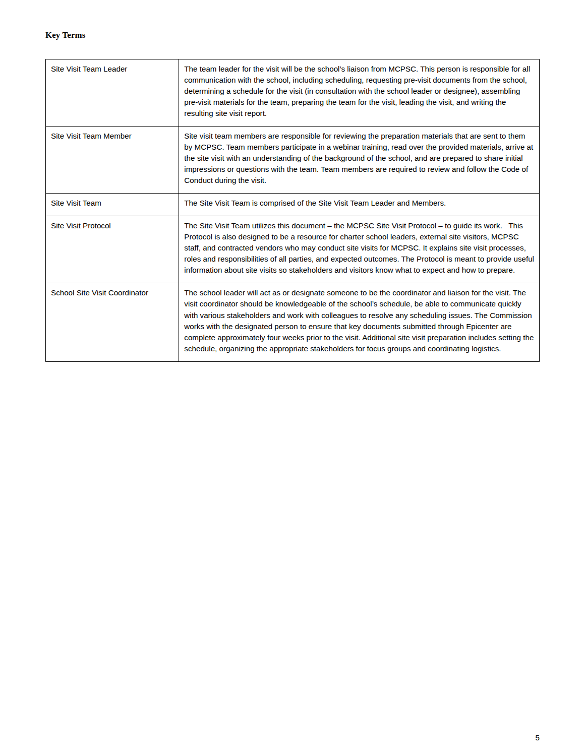Key Terms
| Site Visit Team Leader | The team leader for the visit will be the school’s liaison from MCPSC. This person is responsible for all communication with the school, including scheduling, requesting pre-visit documents from the school, determining a schedule for the visit (in consultation with the school leader or designee), assembling pre-visit materials for the team, preparing the team for the visit, leading the visit, and writing the resulting site visit report. |
| Site Visit Team Member | Site visit team members are responsible for reviewing the preparation materials that are sent to them by MCPSC. Team members participate in a webinar training, read over the provided materials, arrive at the site visit with an understanding of the background of the school, and are prepared to share initial impressions or questions with the team. Team members are required to review and follow the Code of Conduct during the visit. |
| Site Visit Team | The Site Visit Team is comprised of the Site Visit Team Leader and Members. |
| Site Visit Protocol | The Site Visit Team utilizes this document – the MCPSC Site Visit Protocol – to guide its work. This Protocol is also designed to be a resource for charter school leaders, external site visitors, MCPSC staff, and contracted vendors who may conduct site visits for MCPSC. It explains site visit processes, roles and responsibilities of all parties, and expected outcomes. The Protocol is meant to provide useful information about site visits so stakeholders and visitors know what to expect and how to prepare. |
| School Site Visit Coordinator | The school leader will act as or designate someone to be the coordinator and liaison for the visit. The visit coordinator should be knowledgeable of the school’s schedule, be able to communicate quickly with various stakeholders and work with colleagues to resolve any scheduling issues. The Commission works with the designated person to ensure that key documents submitted through Epicenter are complete approximately four weeks prior to the visit. Additional site visit preparation includes setting the schedule, organizing the appropriate stakeholders for focus groups and coordinating logistics. |
5